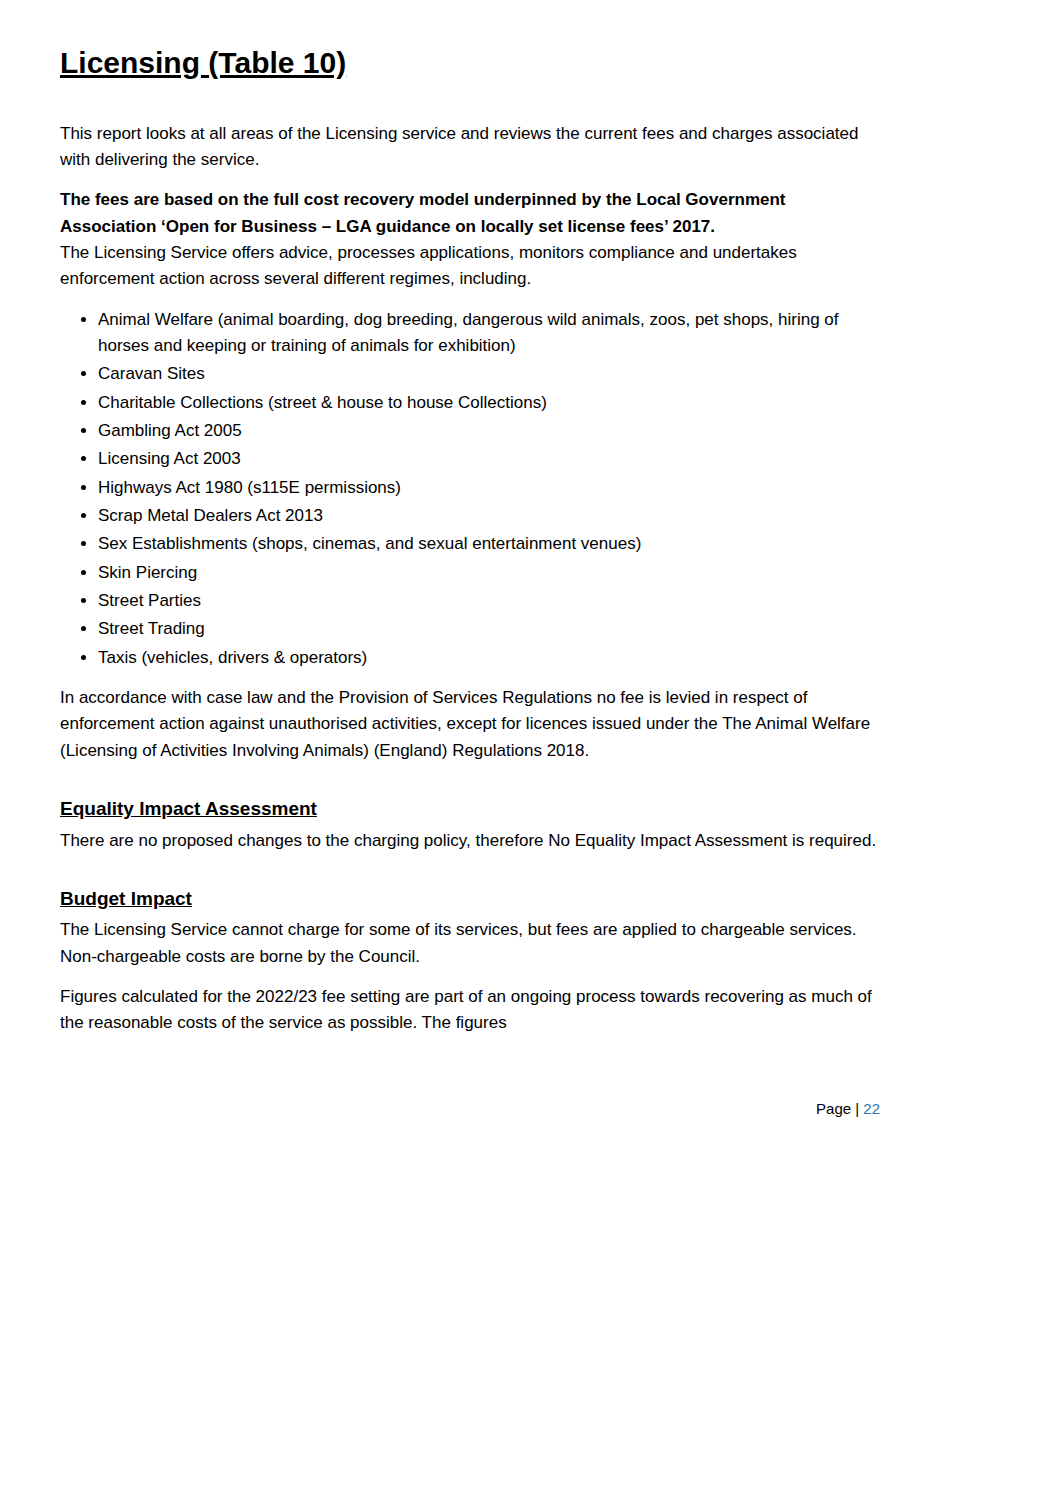Licensing (Table 10)
This report looks at all areas of the Licensing service and reviews the current fees and charges associated with delivering the service.
The fees are based on the full cost recovery model underpinned by the Local Government Association ‘Open for Business – LGA guidance on locally set license fees’ 2017.
The Licensing Service offers advice, processes applications, monitors compliance and undertakes enforcement action across several different regimes, including.
Animal Welfare (animal boarding, dog breeding, dangerous wild animals, zoos, pet shops, hiring of horses and keeping or training of animals for exhibition)
Caravan Sites
Charitable Collections (street & house to house Collections)
Gambling Act 2005
Licensing Act 2003
Highways Act 1980 (s115E permissions)
Scrap Metal Dealers Act 2013
Sex Establishments (shops, cinemas, and sexual entertainment venues)
Skin Piercing
Street Parties
Street Trading
Taxis (vehicles, drivers & operators)
In accordance with case law and the Provision of Services Regulations no fee is levied in respect of enforcement action against unauthorised activities, except for licences issued under the The Animal Welfare (Licensing of Activities Involving Animals) (England) Regulations 2018.
Equality Impact Assessment
There are no proposed changes to the charging policy, therefore No Equality Impact Assessment is required.
Budget Impact
The Licensing Service cannot charge for some of its services, but fees are applied to chargeable services. Non-chargeable costs are borne by the Council.
Figures calculated for the 2022/23 fee setting are part of an ongoing process towards recovering as much of the reasonable costs of the service as possible. The figures
Page | 22